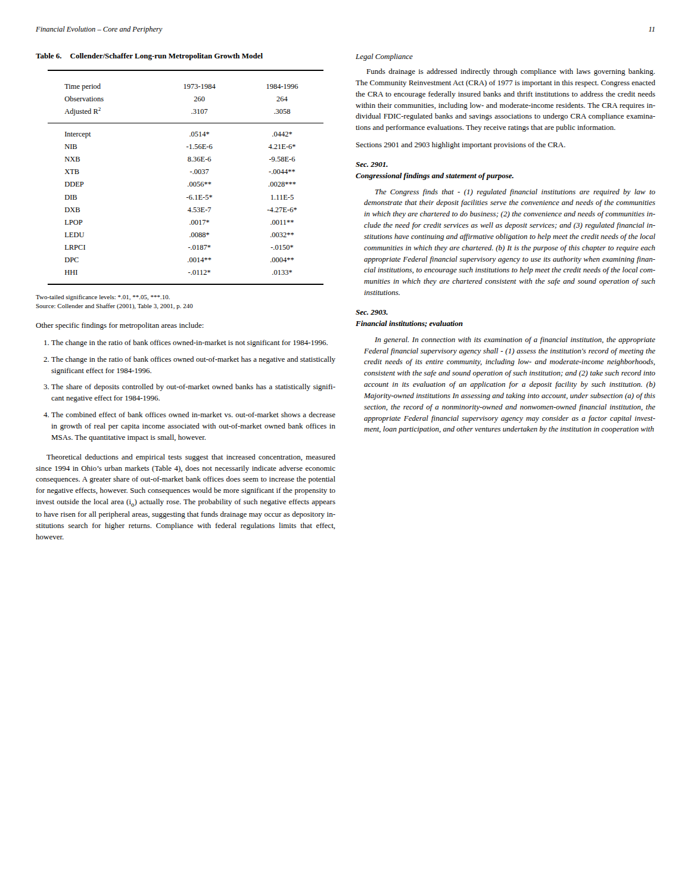Financial Evolution – Core and Periphery 11
Table 6. Collender/Schaffer Long-run Metropolitan Growth Model
| Time period | 1973-1984 | 1984-1996 |
| Observations | 260 | 264 |
| Adjusted R 2 | .3107 | .3058 |
| Intercept | .0514* | .0442* |
| NIB | -1.56E-6 | 4.21E-6* |
| NXB | 8.36E-6 | -9.58E-6 |
| XTB | -.0037 | -.0044** |
| DDEP | .0056** | .0028*** |
| DIB | -6.1E-5* | 1.11E-5 |
| DXB | 4.53E-7 | -4.27E-6* |
| LPOP | .0017* | .0011** |
| LEDU | .0088* | .0032** |
| LRPCI | -.0187* | -.0150* |
| DPC | .0014** | .0004** |
| HHI | -.0112* | .0133* |
Two-tailed significance levels: *.01, **.05, ***.10.
Source: Collender and Shaffer (2001), Table 3, 2001, p. 240
Other specific findings for metropolitan areas include:
The change in the ratio of bank offices owned-in-market is not significant for 1984-1996.
The change in the ratio of bank offices owned out-of-market has a negative and statistically significant effect for 1984-1996.
The share of deposits controlled by out-of-market owned banks has a statistically significant negative effect for 1984-1996.
The combined effect of bank offices owned in-market vs. out-of-market shows a decrease in growth of real per capita income associated with out-of-market owned bank offices in MSAs. The quantitative impact is small, however.
Theoretical deductions and empirical tests suggest that increased concentration, measured since 1994 in Ohio’s urban markets (Table 4), does not necessarily indicate adverse economic consequences. A greater share of out-of-market bank offices does seem to increase the potential for negative effects, however. Such consequences would be more significant if the propensity to invest outside the local area (io) actually rose. The probability of such negative effects appears to have risen for all peripheral areas, suggesting that funds drainage may occur as depository institutions search for higher returns. Compliance with federal regulations limits that effect, however.
Legal Compliance
Funds drainage is addressed indirectly through compliance with laws governing banking. The Community Reinvestment Act (CRA) of 1977 is important in this respect. Congress enacted the CRA to encourage federally insured banks and thrift institutions to address the credit needs within their communities, including low- and moderate-income residents. The CRA requires individual FDIC-regulated banks and savings associations to undergo CRA compliance examinations and performance evaluations. They receive ratings that are public information.
Sections 2901 and 2903 highlight important provisions of the CRA.
Sec. 2901. Congressional findings and statement of purpose.
The Congress finds that - (1) regulated financial institutions are required by law to demonstrate that their deposit facilities serve the convenience and needs of the communities in which they are chartered to do business; (2) the convenience and needs of communities include the need for credit services as well as deposit services; and (3) regulated financial institutions have continuing and affirmative obligation to help meet the credit needs of the local communities in which they are chartered. (b) It is the purpose of this chapter to require each appropriate Federal financial supervisory agency to use its authority when examining financial institutions, to encourage such institutions to help meet the credit needs of the local communities in which they are chartered consistent with the safe and sound operation of such institutions.
Sec. 2903. Financial institutions; evaluation
In general. In connection with its examination of a financial institution, the appropriate Federal financial supervisory agency shall - (1) assess the institution's record of meeting the credit needs of its entire community, including low- and moderate-income neighborhoods, consistent with the safe and sound operation of such institution; and (2) take such record into account in its evaluation of an application for a deposit facility by such institution. (b) Majority-owned institutions In assessing and taking into account, under subsection (a) of this section, the record of a nonminority-owned and nonwomen-owned financial institution, the appropriate Federal financial supervisory agency may consider as a factor capital investment, loan participation, and other ventures undertaken by the institution in cooperation with